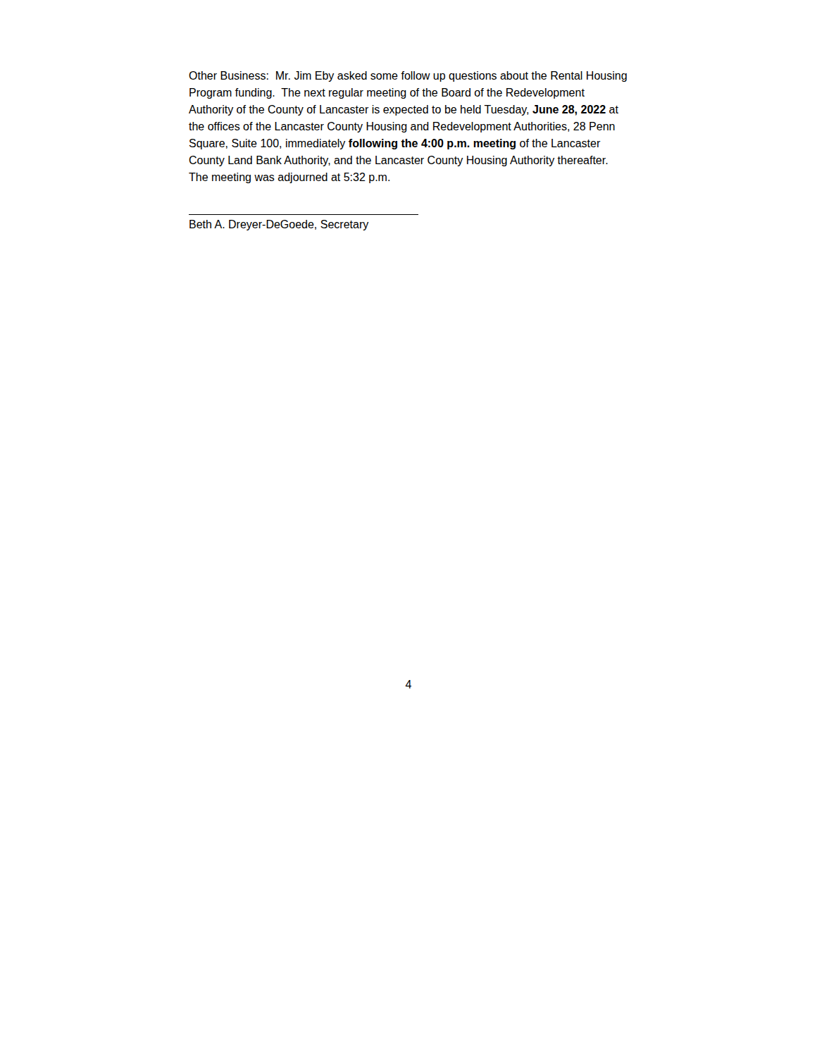Other Business: Mr. Jim Eby asked some follow up questions about the Rental Housing Program funding. The next regular meeting of the Board of the Redevelopment Authority of the County of Lancaster is expected to be held Tuesday, June 28, 2022 at the offices of the Lancaster County Housing and Redevelopment Authorities, 28 Penn Square, Suite 100, immediately following the 4:00 p.m. meeting of the Lancaster County Land Bank Authority, and the Lancaster County Housing Authority thereafter. The meeting was adjourned at 5:32 p.m.
Beth A. Dreyer-DeGoede, Secretary
4